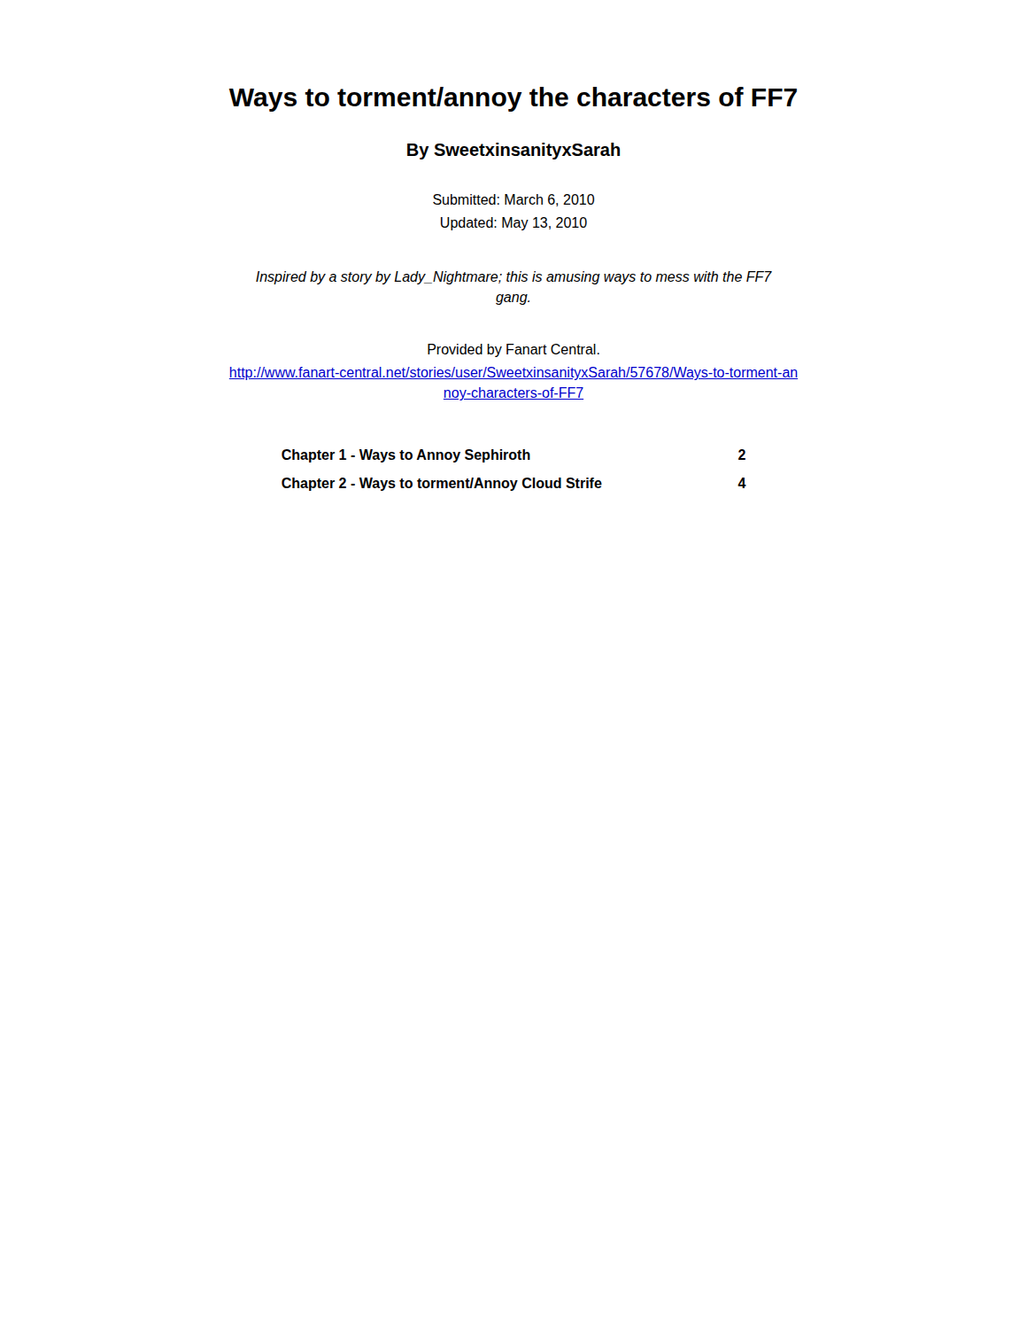Ways to torment/annoy the characters of FF7
By SweetxinsanityxSarah
Submitted: March 6, 2010
Updated: May 13, 2010
Inspired by a story by Lady_Nightmare; this is amusing ways to mess with the FF7 gang.
Provided by Fanart Central.
http://www.fanart-central.net/stories/user/SweetxinsanityxSarah/57678/Ways-to-torment-annoy-characters-of-FF7
| Chapter 1 - Ways to Annoy Sephiroth | 2 |
| Chapter 2 - Ways to torment/Annoy Cloud Strife | 4 |